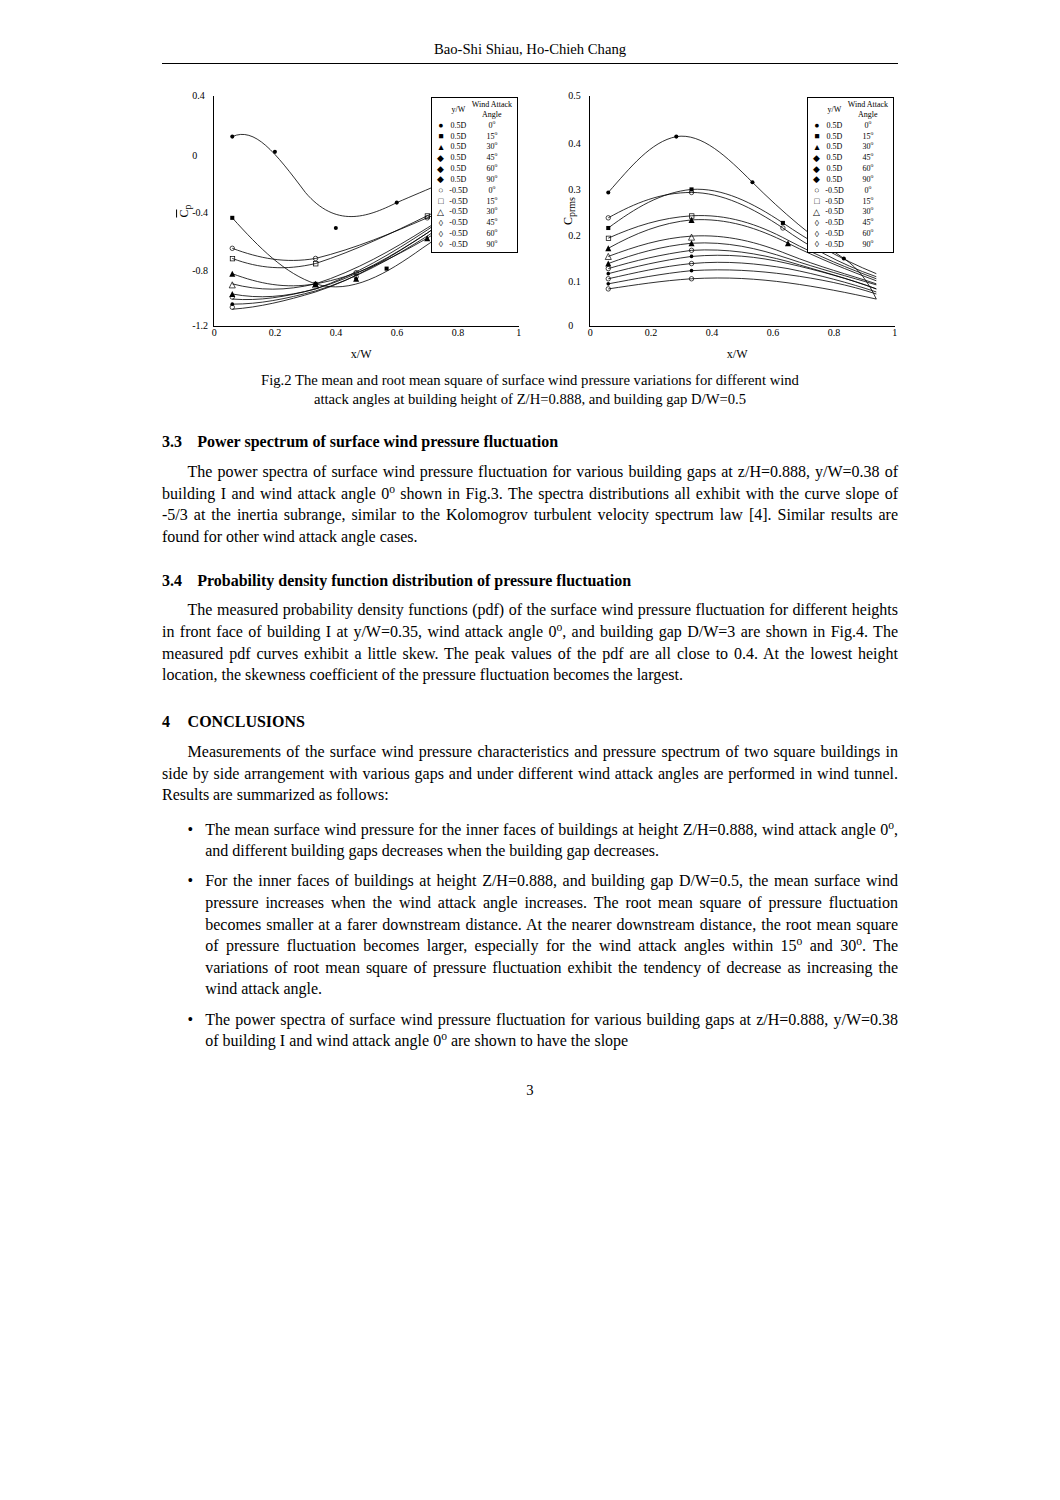Bao-Shi Shiau, Ho-Chieh Chang
Cp 0.4 0 -0.4 -0.8 -1.2 0 0.2 0.4 0.6 0.8 1
| | y/W | Wind Attack Angle |
| --- | --- | --- |
| ● | 0.5D | 0 o |
| ■ | 0.5D | 15 o |
| ▲ | 0.5D | 30 o |
| ◆ | 0.5D | 45 o |
| ◆ | 0.5D | 60 o |
| ◆ | 0.5D | 90 o |
| ○ | -0.5D | 0 o |
| □ | -0.5D | 15 o |
| △ | -0.5D | 30 o |
| ◊ | -0.5D | 45 o |
| ◊ | -0.5D | 60 o |
| ◊ | -0.5D | 90 o |
x/W
Cprms 0.5 0.4 0.3 0.2 0.1 0 0 0.2 0.4 0.6 0.8 1
| | y/W | Wind Attack Angle |
| --- | --- | --- |
| ● | 0.5D | 0 o |
| ■ | 0.5D | 15 o |
| ▲ | 0.5D | 30 o |
| ◆ | 0.5D | 45 o |
| ◆ | 0.5D | 60 o |
| ◆ | 0.5D | 90 o |
| ○ | -0.5D | 0 o |
| □ | -0.5D | 15 o |
| △ | -0.5D | 30 o |
| ◊ | -0.5D | 45 o |
| ◊ | -0.5D | 60 o |
| ◊ | -0.5D | 90 o |
x/W
Fig.2 The mean and root mean square of surface wind pressure variations for different wind
attack angles at building height of Z/H=0.888, and building gap D/W=0.5
3.3 Power spectrum of surface wind pressure fluctuation
The power spectra of surface wind pressure fluctuation for various building gaps at z/H=0.888, y/W=0.38 of building I and wind attack angle 0o shown in Fig.3. The spectra distributions all exhibit with the curve slope of -5/3 at the inertia subrange, similar to the Kolomogrov turbulent velocity spectrum law [4]. Similar results are found for other wind attack angle cases.
3.4 Probability density function distribution of pressure fluctuation
The measured probability density functions (pdf) of the surface wind pressure fluctuation for different heights in front face of building I at y/W=0.35, wind attack angle 0o, and building gap D/W=3 are shown in Fig.4. The measured pdf curves exhibit a little skew. The peak values of the pdf are all close to 0.4. At the lowest height location, the skewness coefficient of the pressure fluctuation becomes the largest.
4 CONCLUSIONS
Measurements of the surface wind pressure characteristics and pressure spectrum of two square buildings in side by side arrangement with various gaps and under different wind attack angles are performed in wind tunnel. Results are summarized as follows:
The mean surface wind pressure for the inner faces of buildings at height Z/H=0.888, wind attack angle 0o, and different building gaps decreases when the building gap decreases.
For the inner faces of buildings at height Z/H=0.888, and building gap D/W=0.5, the mean surface wind pressure increases when the wind attack angle increases. The root mean square of pressure fluctuation becomes smaller at a farer downstream distance. At the nearer downstream distance, the root mean square of pressure fluctuation becomes larger, especially for the wind attack angles within 15o and 30o. The variations of root mean square of pressure fluctuation exhibit the tendency of decrease as increasing the wind attack angle.
The power spectra of surface wind pressure fluctuation for various building gaps at z/H=0.888, y/W=0.38 of building I and wind attack angle 0o are shown to have the slope
3